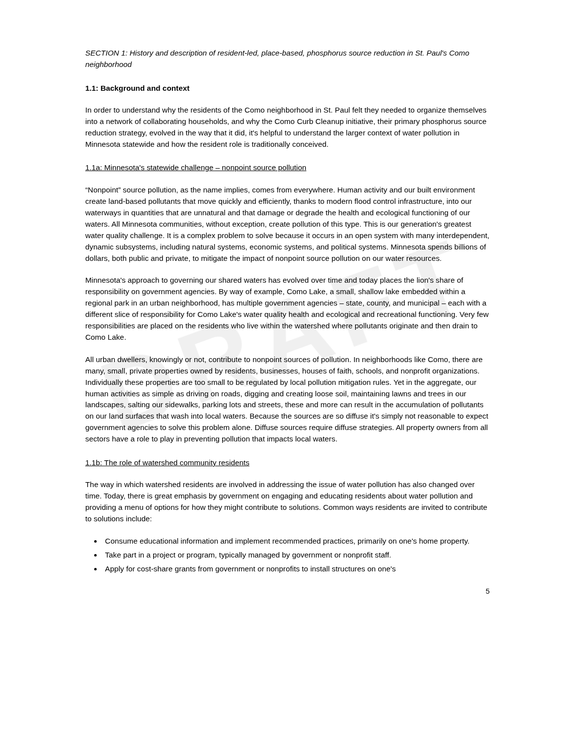DRAFT
SECTION 1: History and description of resident-led, place-based, phosphorus source reduction in St. Paul's Como neighborhood
1.1: Background and context
In order to understand why the residents of the Como neighborhood in St. Paul felt they needed to organize themselves into a network of collaborating households, and why the Como Curb Cleanup initiative, their primary phosphorus source reduction strategy, evolved in the way that it did, it's helpful to understand the larger context of water pollution in Minnesota statewide and how the resident role is traditionally conceived.
1.1a: Minnesota's statewide challenge – nonpoint source pollution
“Nonpoint” source pollution, as the name implies, comes from everywhere. Human activity and our built environment create land-based pollutants that move quickly and efficiently, thanks to modern flood control infrastructure, into our waterways in quantities that are unnatural and that damage or degrade the health and ecological functioning of our waters. All Minnesota communities, without exception, create pollution of this type. This is our generation's greatest water quality challenge. It is a complex problem to solve because it occurs in an open system with many interdependent, dynamic subsystems, including natural systems, economic systems, and political systems. Minnesota spends billions of dollars, both public and private, to mitigate the impact of nonpoint source pollution on our water resources.
Minnesota's approach to governing our shared waters has evolved over time and today places the lion's share of responsibility on government agencies. By way of example, Como Lake, a small, shallow lake embedded within a regional park in an urban neighborhood, has multiple government agencies – state, county, and municipal – each with a different slice of responsibility for Como Lake's water quality health and ecological and recreational functioning. Very few responsibilities are placed on the residents who live within the watershed where pollutants originate and then drain to Como Lake.
All urban dwellers, knowingly or not, contribute to nonpoint sources of pollution. In neighborhoods like Como, there are many, small, private properties owned by residents, businesses, houses of faith, schools, and nonprofit organizations. Individually these properties are too small to be regulated by local pollution mitigation rules. Yet in the aggregate, our human activities as simple as driving on roads, digging and creating loose soil, maintaining lawns and trees in our landscapes, salting our sidewalks, parking lots and streets, these and more can result in the accumulation of pollutants on our land surfaces that wash into local waters. Because the sources are so diffuse it's simply not reasonable to expect government agencies to solve this problem alone. Diffuse sources require diffuse strategies. All property owners from all sectors have a role to play in preventing pollution that impacts local waters.
1.1b: The role of watershed community residents
The way in which watershed residents are involved in addressing the issue of water pollution has also changed over time. Today, there is great emphasis by government on engaging and educating residents about water pollution and providing a menu of options for how they might contribute to solutions. Common ways residents are invited to contribute to solutions include:
Consume educational information and implement recommended practices, primarily on one's home property.
Take part in a project or program, typically managed by government or nonprofit staff.
Apply for cost-share grants from government or nonprofits to install structures on one's
5